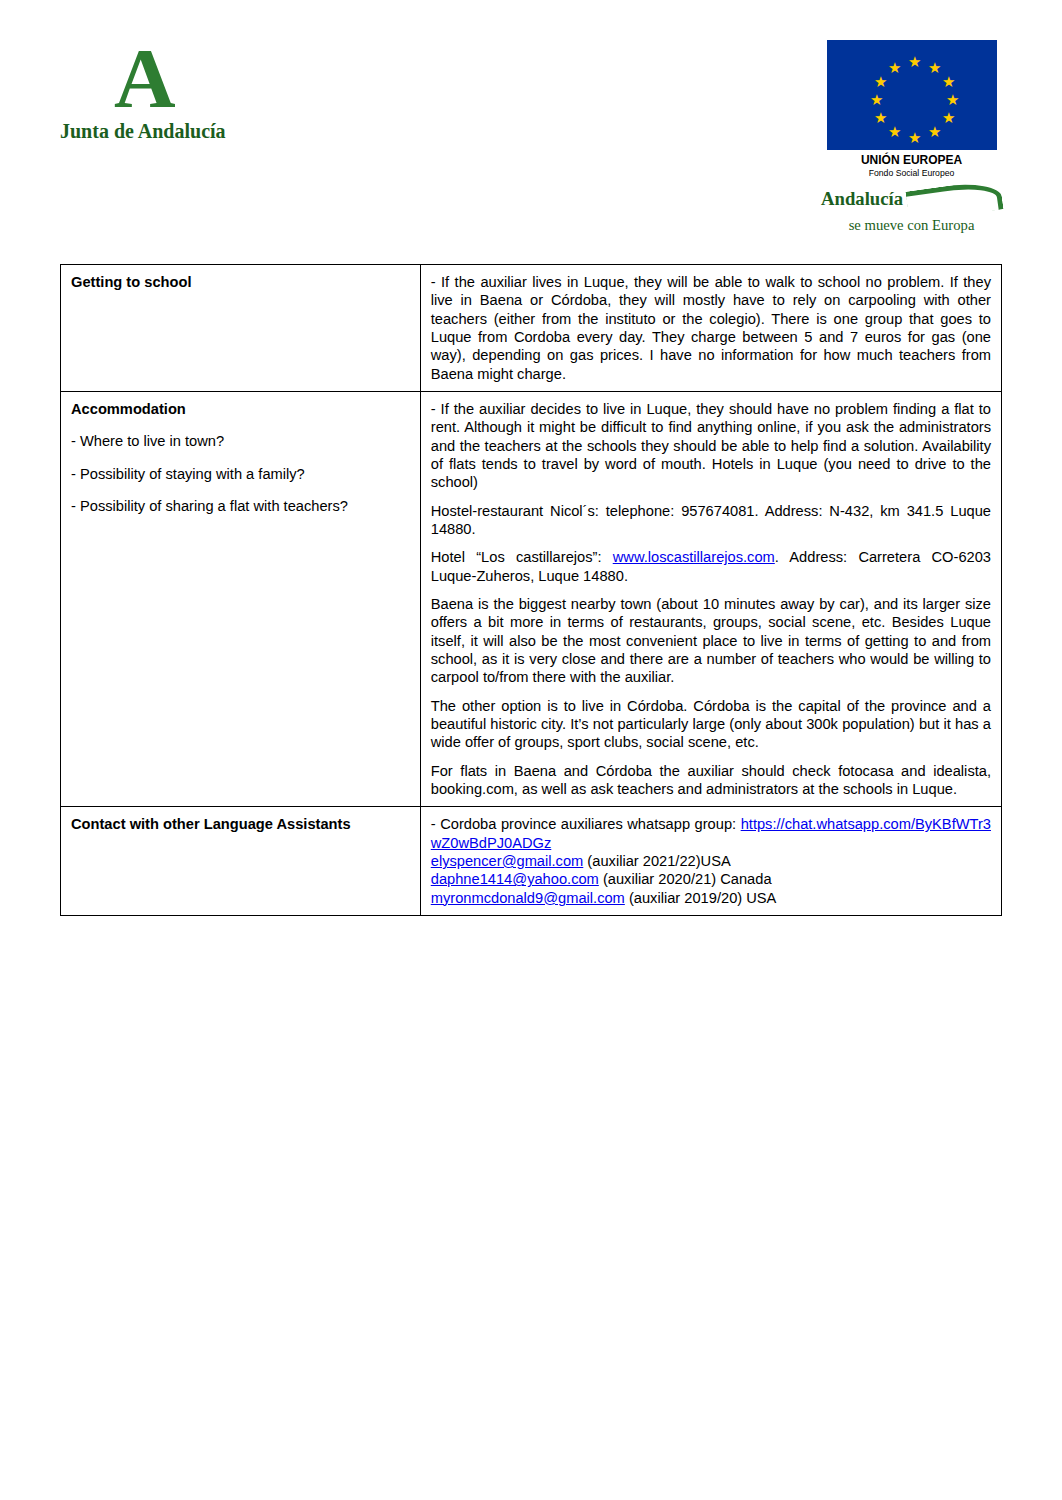A
Junta de Andalucía
★ ★ ★ ★ ★ ★ ★ ★ ★ ★ ★ ★
UNIÓN EUROPEA
Fondo Social Europeo
Andalucía
se mueve con Europa
| Getting to school | - If the auxiliar lives in Luque, they will be able to walk to school no problem. If they live in Baena or Córdoba, they will mostly have to rely on carpooling with other teachers (either from the instituto or the colegio). There is one group that goes to Luque from Cordoba every day. They charge between 5 and 7 euros for gas (one way), depending on gas prices. I have no information for how much teachers from Baena might charge. |
| Accommodation - Where to live in town? - Possibility of staying with a family? - Possibility of sharing a flat with teachers? | - If the auxiliar decides to live in Luque, they should have no problem finding a flat to rent. Although it might be difficult to find anything online, if you ask the administrators and the teachers at the schools they should be able to help find a solution. Availability of flats tends to travel by word of mouth. Hotels in Luque (you need to drive to the school) Hostel-restaurant Nicol´s: telephone: 957674081. Address: N-432, km 341.5 Luque 14880. Hotel “Los castillarejos”: www.loscastillarejos.com . Address: Carretera CO-6203 Luque-Zuheros, Luque 14880. Baena is the biggest nearby town (about 10 minutes away by car), and its larger size offers a bit more in terms of restaurants, groups, social scene, etc. Besides Luque itself, it will also be the most convenient place to live in terms of getting to and from school, as it is very close and there are a number of teachers who would be willing to carpool to/from there with the auxiliar. The other option is to live in Córdoba. Córdoba is the capital of the province and a beautiful historic city. It’s not particularly large (only about 300k population) but it has a wide offer of groups, sport clubs, social scene, etc. For flats in Baena and Córdoba the auxiliar should check fotocasa and idealista, booking.com, as well as ask teachers and administrators at the schools in Luque. |
| Contact with other Language Assistants | - Cordoba province auxiliares whatsapp group: https://chat.whatsapp.com/ByKBfWTr3wZ0wBdPJ0ADGz elyspencer@gmail.com (auxiliar 2021/22)USA daphne1414@yahoo.com (auxiliar 2020/21) Canada myronmcdonald9@gmail.com (auxiliar 2019/20) USA |